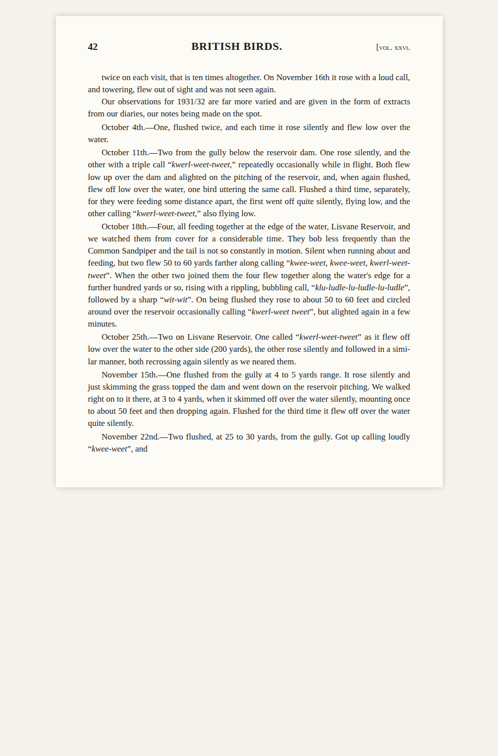42 BRITISH BIRDS. [vol. xxvi.
twice on each visit, that is ten times altogether. On November 16th it rose with a loud call, and towering, flew out of sight and was not seen again.
Our observations for 1931/32 are far more varied and are given in the form of extracts from our diaries, our notes being made on the spot.
October 4th.—One, flushed twice, and each time it rose silently and flew low over the water.
October 11th.—Two from the gully below the reservoir dam. One rose silently, and the other with a triple call “kwerl-weet-tweet,” repeatedly occasionally while in flight. Both flew low up over the dam and alighted on the pitching of the reservoir, and, when again flushed, flew off low over the water, one bird uttering the same call. Flushed a third time, separately, for they were feeding some distance apart, the first went off quite silently, flying low, and the other calling “kwerl-weet-tweet,” also flying low.
October 18th.—Four, all feeding together at the edge of the water, Lisvane Reservoir, and we watched them from cover for a considerable time. They bob less frequently than the Common Sandpiper and the tail is not so constantly in motion. Silent when running about and feeding, but two flew 50 to 60 yards farther along calling “kwee-weet, kwee-weet, kwerl-weet-tweet”. When the other two joined them the four flew together along the water's edge for a further hundred yards or so, rising with a rippling, bubbling call, “klu-ludle-lu-ludle-lu-ludle”, followed by a sharp “wit-wit”. On being flushed they rose to about 50 to 60 feet and circled around over the reservoir occasionally calling “kwerl-weet tweet”, but alighted again in a few minutes.
October 25th.—Two on Lisvane Reservoir. One called “kwerl-weet-tweet” as it flew off low over the water to the other side (200 yards), the other rose silently and followed in a similar manner, both recrossing again silently as we neared them.
November 15th.—One flushed from the gully at 4 to 5 yards range. It rose silently and just skimming the grass topped the dam and went down on the reservoir pitching. We walked right on to it there, at 3 to 4 yards, when it skimmed off over the water silently, mounting once to about 50 feet and then dropping again. Flushed for the third time it flew off over the water quite silently.
November 22nd.—Two flushed, at 25 to 30 yards, from the gully. Got up calling loudly “kwee-weet”, and